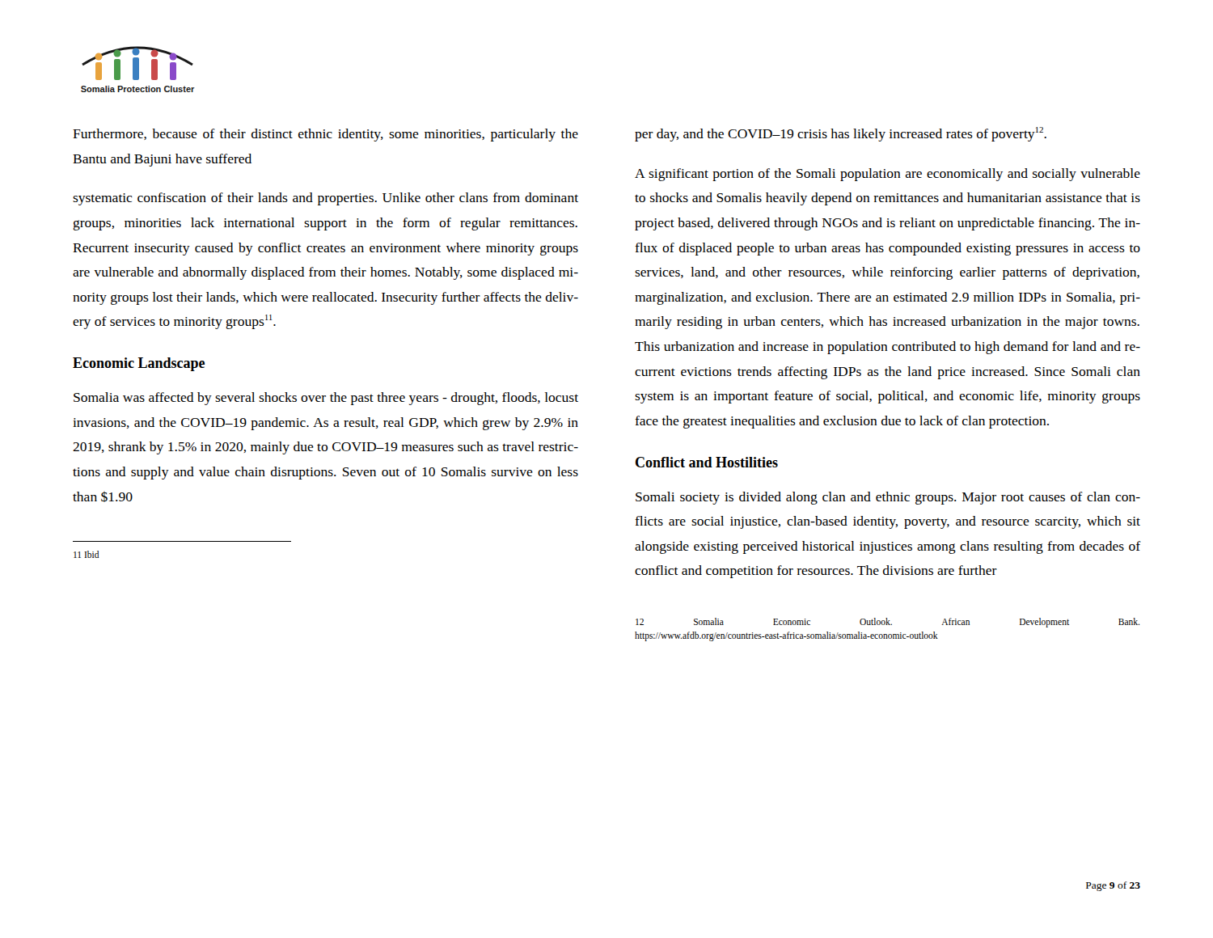Somalia Protection Cluster
Furthermore, because of their distinct ethnic identity, some minorities, particularly the Bantu and Bajuni have suffered
systematic confiscation of their lands and properties. Unlike other clans from dominant groups, minorities lack international support in the form of regular remittances. Recurrent insecurity caused by conflict creates an environment where minority groups are vulnerable and abnormally displaced from their homes. Notably, some displaced minority groups lost their lands, which were reallocated. Insecurity further affects the delivery of services to minority groups11.
Economic Landscape
Somalia was affected by several shocks over the past three years - drought, floods, locust invasions, and the COVID–19 pandemic. As a result, real GDP, which grew by 2.9% in 2019, shrank by 1.5% in 2020, mainly due to COVID–19 measures such as travel restrictions and supply and value chain disruptions. Seven out of 10 Somalis survive on less than $1.90
11 Ibid
per day, and the COVID–19 crisis has likely increased rates of poverty12.
A significant portion of the Somali population are economically and socially vulnerable to shocks and Somalis heavily depend on remittances and humanitarian assistance that is project based, delivered through NGOs and is reliant on unpredictable financing. The influx of displaced people to urban areas has compounded existing pressures in access to services, land, and other resources, while reinforcing earlier patterns of deprivation, marginalization, and exclusion. There are an estimated 2.9 million IDPs in Somalia, primarily residing in urban centers, which has increased urbanization in the major towns. This urbanization and increase in population contributed to high demand for land and recurrent evictions trends affecting IDPs as the land price increased. Since Somali clan system is an important feature of social, political, and economic life, minority groups face the greatest inequalities and exclusion due to lack of clan protection.
Conflict and Hostilities
Somali society is divided along clan and ethnic groups. Major root causes of clan conflicts are social injustice, clan-based identity, poverty, and resource scarcity, which sit alongside existing perceived historical injustices among clans resulting from decades of conflict and competition for resources. The divisions are further
12 Somalia Economic Outlook. African Development Bank.
https://www.afdb.org/en/countries-east-africa-somalia/somalia-economic-outlook
Page 9 of 23